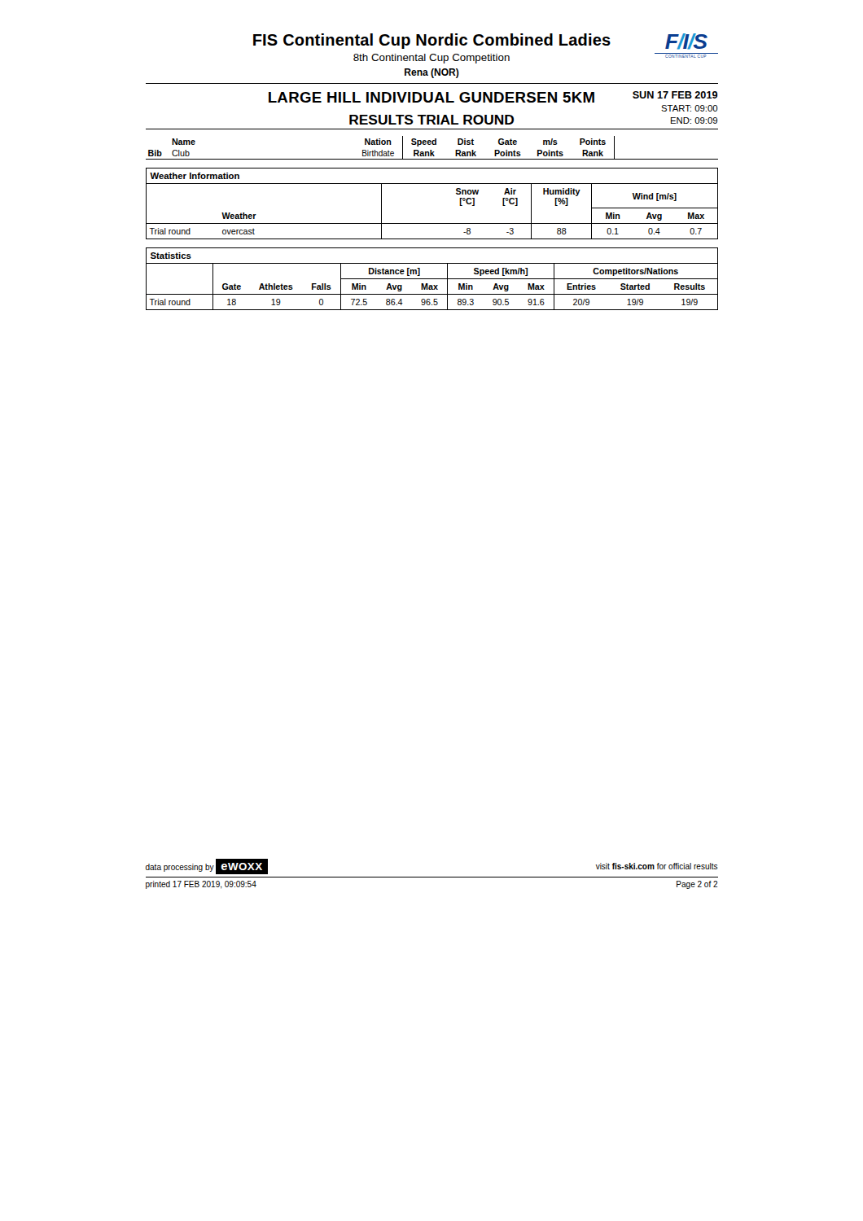F/I/S
CONTINENTAL CUP
FIS Continental Cup Nordic Combined Ladies
8th Continental Cup Competition
Rena (NOR)
LARGE HILL INDIVIDUAL GUNDERSEN 5KM
RESULTS TRIAL ROUND
SUN 17 FEB 2019
START: 09:00
END: 09:09
| | Name | Nation | Speed | Dist | Gate | m/s | Points | |
| Bib | Club | Birthdate | Rank | Rank | Points | Points | Rank | |
Weather Information
| | | | Snow [°C] | Air [°C] | Humidity [%] | Wind [m/s] |
| | Weather | | | | | Min | Avg | Max |
| Trial round | overcast | | -8 | -3 | 88 | 0.1 | 0.4 | 0.7 |
Statistics
| | | | | Distance [m] | Speed [km/h] | Competitors/Nations |
| | Gate | Athletes | Falls | Min | Avg | Max | Min | Avg | Max | Entries | Started | Results |
| Trial round | 18 | 19 | 0 | 72.5 | 86.4 | 96.5 | 89.3 | 90.5 | 91.6 | 20/9 | 19/9 | 19/9 |
data processing by e WOXX
visit fis-ski.com for official results
printed 17 FEB 2019, 09:09:54
Page 2 of 2